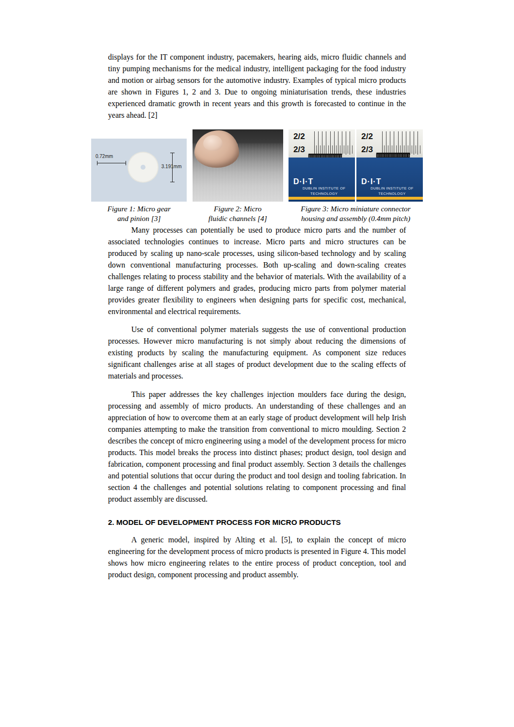displays for the IT component industry, pacemakers, hearing aids, micro fluidic channels and tiny pumping mechanisms for the medical industry, intelligent packaging for the food industry and motion or airbag sensors for the automotive industry. Examples of typical micro products are shown in Figures 1, 2 and 3. Due to ongoing miniaturisation trends, these industries experienced dramatic growth in recent years and this growth is forecasted to continue in the years ahead. [2]
0.72mm 3.191mm
Figure 1: Micro gear
and pinion [3]
Figure 2: Micro
fluidic channels [4]
2/2 2/3
D·I·T DUBLIN INSTITUTE OF TECHNOLOGY
2/2 2/3
D·I·T DUBLIN INSTITUTE OF TECHNOLOGY
Figure 3: Micro miniature connector
housing and assembly (0.4mm pitch)
Many processes can potentially be used to produce micro parts and the number of associated technologies continues to increase. Micro parts and micro structures can be produced by scaling up nano-scale processes, using silicon-based technology and by scaling down conventional manufacturing processes. Both up-scaling and down-scaling creates challenges relating to process stability and the behavior of materials. With the availability of a large range of different polymers and grades, producing micro parts from polymer material provides greater flexibility to engineers when designing parts for specific cost, mechanical, environmental and electrical requirements.
Use of conventional polymer materials suggests the use of conventional production processes. However micro manufacturing is not simply about reducing the dimensions of existing products by scaling the manufacturing equipment. As component size reduces significant challenges arise at all stages of product development due to the scaling effects of materials and processes.
This paper addresses the key challenges injection moulders face during the design, processing and assembly of micro products. An understanding of these challenges and an appreciation of how to overcome them at an early stage of product development will help Irish companies attempting to make the transition from conventional to micro moulding. Section 2 describes the concept of micro engineering using a model of the development process for micro products. This model breaks the process into distinct phases; product design, tool design and fabrication, component processing and final product assembly. Section 3 details the challenges and potential solutions that occur during the product and tool design and tooling fabrication. In section 4 the challenges and potential solutions relating to component processing and final product assembly are discussed.
2. MODEL OF DEVELOPMENT PROCESS FOR MICRO PRODUCTS
A generic model, inspired by Alting et al. [5], to explain the concept of micro engineering for the development process of micro products is presented in Figure 4. This model shows how micro engineering relates to the entire process of product conception, tool and product design, component processing and product assembly.